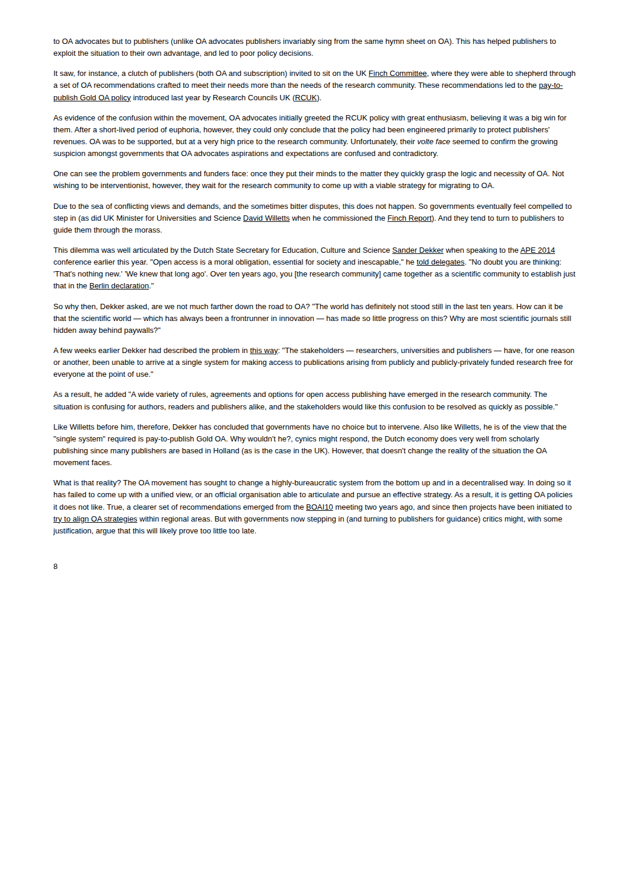to OA advocates but to publishers (unlike OA advocates publishers invariably sing from the same hymn sheet on OA). This has helped publishers to exploit the situation to their own advantage, and led to poor policy decisions.
It saw, for instance, a clutch of publishers (both OA and subscription) invited to sit on the UK Finch Committee, where they were able to shepherd through a set of OA recommendations crafted to meet their needs more than the needs of the research community. These recommendations led to the pay-to-publish Gold OA policy introduced last year by Research Councils UK (RCUK).
As evidence of the confusion within the movement, OA advocates initially greeted the RCUK policy with great enthusiasm, believing it was a big win for them. After a short-lived period of euphoria, however, they could only conclude that the policy had been engineered primarily to protect publishers' revenues. OA was to be supported, but at a very high price to the research community. Unfortunately, their volte face seemed to confirm the growing suspicion amongst governments that OA advocates aspirations and expectations are confused and contradictory.
One can see the problem governments and funders face: once they put their minds to the matter they quickly grasp the logic and necessity of OA. Not wishing to be interventionist, however, they wait for the research community to come up with a viable strategy for migrating to OA.
Due to the sea of conflicting views and demands, and the sometimes bitter disputes, this does not happen. So governments eventually feel compelled to step in (as did UK Minister for Universities and Science David Willetts when he commissioned the Finch Report). And they tend to turn to publishers to guide them through the morass.
This dilemma was well articulated by the Dutch State Secretary for Education, Culture and Science Sander Dekker when speaking to the APE 2014 conference earlier this year. "Open access is a moral obligation, essential for society and inescapable," he told delegates. "No doubt you are thinking: 'That's nothing new.' 'We knew that long ago'. Over ten years ago, you [the research community] came together as a scientific community to establish just that in the Berlin declaration."
So why then, Dekker asked, are we not much farther down the road to OA? "The world has definitely not stood still in the last ten years. How can it be that the scientific world — which has always been a frontrunner in innovation — has made so little progress on this? Why are most scientific journals still hidden away behind paywalls?"
A few weeks earlier Dekker had described the problem in this way: "The stakeholders — researchers, universities and publishers — have, for one reason or another, been unable to arrive at a single system for making access to publications arising from publicly and publicly-privately funded research free for everyone at the point of use."
As a result, he added "A wide variety of rules, agreements and options for open access publishing have emerged in the research community. The situation is confusing for authors, readers and publishers alike, and the stakeholders would like this confusion to be resolved as quickly as possible."
Like Willetts before him, therefore, Dekker has concluded that governments have no choice but to intervene. Also like Willetts, he is of the view that the "single system" required is pay-to-publish Gold OA. Why wouldn't he?, cynics might respond, the Dutch economy does very well from scholarly publishing since many publishers are based in Holland (as is the case in the UK). However, that doesn't change the reality of the situation the OA movement faces.
What is that reality? The OA movement has sought to change a highly-bureaucratic system from the bottom up and in a decentralised way. In doing so it has failed to come up with a unified view, or an official organisation able to articulate and pursue an effective strategy. As a result, it is getting OA policies it does not like. True, a clearer set of recommendations emerged from the BOAI10 meeting two years ago, and since then projects have been initiated to try to align OA strategies within regional areas. But with governments now stepping in (and turning to publishers for guidance) critics might, with some justification, argue that this will likely prove too little too late.
8